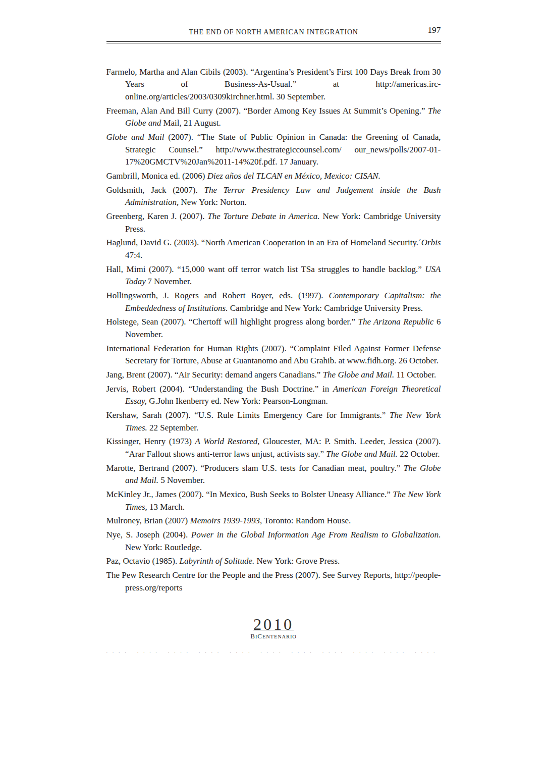The End of North American Integration 197
Farmelo, Martha and Alan Cibils (2003). “Argentina’s President’s First 100 Days Break from 30 Years of Business-As-Usual.” at http://americas.irc-online.org/articles/2003/0309kirchner.html. 30 September.
Freeman, Alan And Bill Curry (2007). “Border Among Key Issues At Summit’s Opening.” The Globe and Mail, 21 August.
Globe and Mail (2007). “The State of Public Opinion in Canada: the Greening of Canada, Strategic Counsel.” http://www.thestrategiccounsel.com/ our_news/polls/2007-01-17%20GMCTV%20Jan%2011-14%20f.pdf. 17 January.
Gambrill, Monica ed. (2006) Diez años del TLCAN en México, Mexico: CISAN.
Goldsmith, Jack (2007). The Terror Presidency Law and Judgement inside the Bush Administration, New York: Norton.
Greenberg, Karen J. (2007). The Torture Debate in America. New York: Cambridge University Press.
Haglund, David G. (2003). “North American Cooperation in an Era of Homeland Security.´Orbis 47:4.
Hall, Mimi (2007). “15,000 want off terror watch list TSa struggles to handle backlog.” USA Today 7 November.
Hollingsworth, J. Rogers and Robert Boyer, eds. (1997). Contemporary Capitalism: the Embeddedness of Institutions. Cambridge and New York: Cambridge University Press.
Holstege, Sean (2007). “Chertoff will highlight progress along border.” The Arizona Republic 6 November.
International Federation for Human Rights (2007). “Complaint Filed Against Former Defense Secretary for Torture, Abuse at Guantanomo and Abu Grahib. at www.fidh.org. 26 October.
Jang, Brent (2007). “Air Security: demand angers Canadians.” The Globe and Mail. 11 October.
Jervis, Robert (2004). “Understanding the Bush Doctrine.” in American Foreign Theoretical Essay, G.John Ikenberry ed. New York: Pearson-Longman.
Kershaw, Sarah (2007). “U.S. Rule Limits Emergency Care for Immigrants.” The New York Times. 22 September.
Kissinger, Henry (1973) A World Restored, Gloucester, MA: P. Smith. Leeder, Jessica (2007). “Arar Fallout shows anti-terror laws unjust, activists say.” The Globe and Mail. 22 October.
Marotte, Bertrand (2007). “Producers slam U.S. tests for Canadian meat, poultry.” The Globe and Mail. 5 November.
McKinley Jr., James (2007). “In Mexico, Bush Seeks to Bolster Uneasy Alliance.” The New York Times, 13 March.
Mulroney, Brian (2007) Memoirs 1939-1993, Toronto: Random House.
Nye, S. Joseph (2004). Power in the Global Information Age From Realism to Globalization. New York: Routledge.
Paz, Octavio (1985). Labyrinth of Solitude. New York: Grove Press.
The Pew Research Centre for the People and the Press (2007). See Survey Reports, http://people-press.org/reports
2010 BICENTENARIO
. . . . . . . . . . . . . . . . . . . . . . . . . . . . . . . . . . . . . . . . . . . . . . . . . . . . . . . .